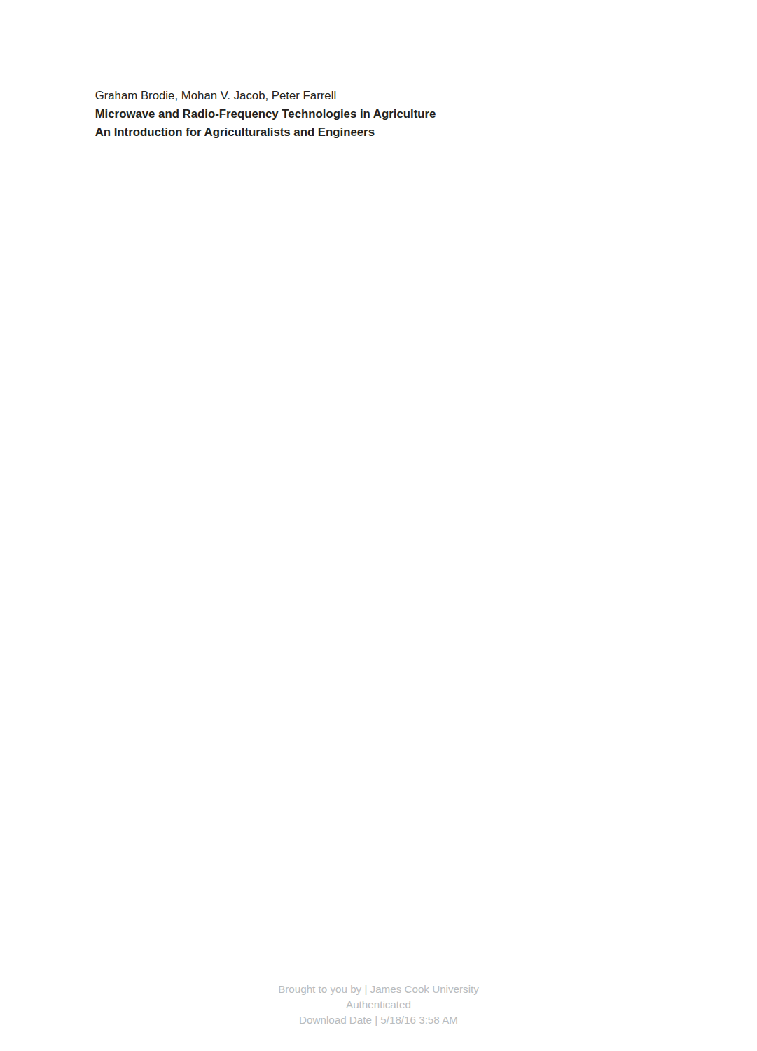Graham Brodie, Mohan V. Jacob, Peter Farrell
Microwave and Radio-Frequency Technologies in Agriculture
An Introduction for Agriculturalists and Engineers
Brought to you by | James Cook University
Authenticated
Download Date | 5/18/16 3:58 AM